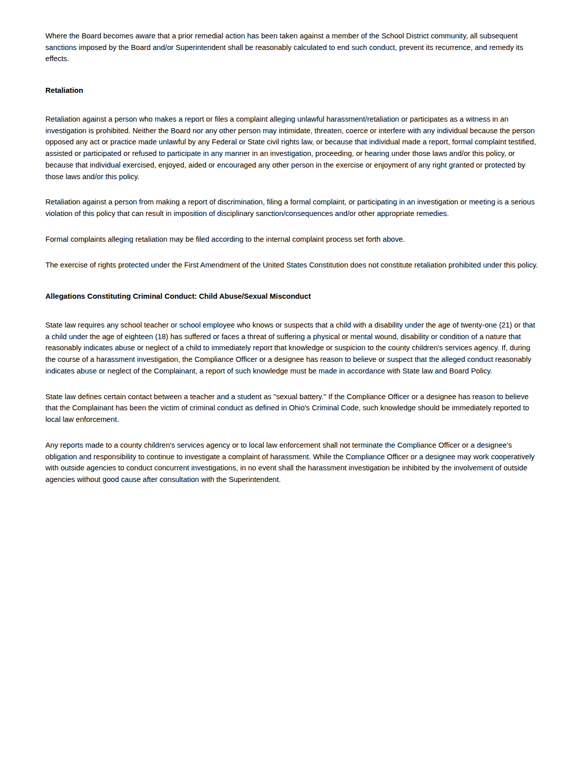Where the Board becomes aware that a prior remedial action has been taken against a member of the School District community, all subsequent sanctions imposed by the Board and/or Superintendent shall be reasonably calculated to end such conduct, prevent its recurrence, and remedy its effects.
Retaliation
Retaliation against a person who makes a report or files a complaint alleging unlawful harassment/retaliation or participates as a witness in an investigation is prohibited. Neither the Board nor any other person may intimidate, threaten, coerce or interfere with any individual because the person opposed any act or practice made unlawful by any Federal or State civil rights law, or because that individual made a report, formal complaint testified, assisted or participated or refused to participate in any manner in an investigation, proceeding, or hearing under those laws and/or this policy, or because that individual exercised, enjoyed, aided or encouraged any other person in the exercise or enjoyment of any right granted or protected by those laws and/or this policy.
Retaliation against a person from making a report of discrimination, filing a formal complaint, or participating in an investigation or meeting is a serious violation of this policy that can result in imposition of disciplinary sanction/consequences and/or other appropriate remedies.
Formal complaints alleging retaliation may be filed according to the internal complaint process set forth above.
The exercise of rights protected under the First Amendment of the United States Constitution does not constitute retaliation prohibited under this policy.
Allegations Constituting Criminal Conduct: Child Abuse/Sexual Misconduct
State law requires any school teacher or school employee who knows or suspects that a child with a disability under the age of twenty-one (21) or that a child under the age of eighteen (18) has suffered or faces a threat of suffering a physical or mental wound, disability or condition of a nature that reasonably indicates abuse or neglect of a child to immediately report that knowledge or suspicion to the county children's services agency. If, during the course of a harassment investigation, the Compliance Officer or a designee has reason to believe or suspect that the alleged conduct reasonably indicates abuse or neglect of the Complainant, a report of such knowledge must be made in accordance with State law and Board Policy.
State law defines certain contact between a teacher and a student as "sexual battery." If the Compliance Officer or a designee has reason to believe that the Complainant has been the victim of criminal conduct as defined in Ohio's Criminal Code, such knowledge should be immediately reported to local law enforcement.
Any reports made to a county children's services agency or to local law enforcement shall not terminate the Compliance Officer or a designee's obligation and responsibility to continue to investigate a complaint of harassment. While the Compliance Officer or a designee may work cooperatively with outside agencies to conduct concurrent investigations, in no event shall the harassment investigation be inhibited by the involvement of outside agencies without good cause after consultation with the Superintendent.